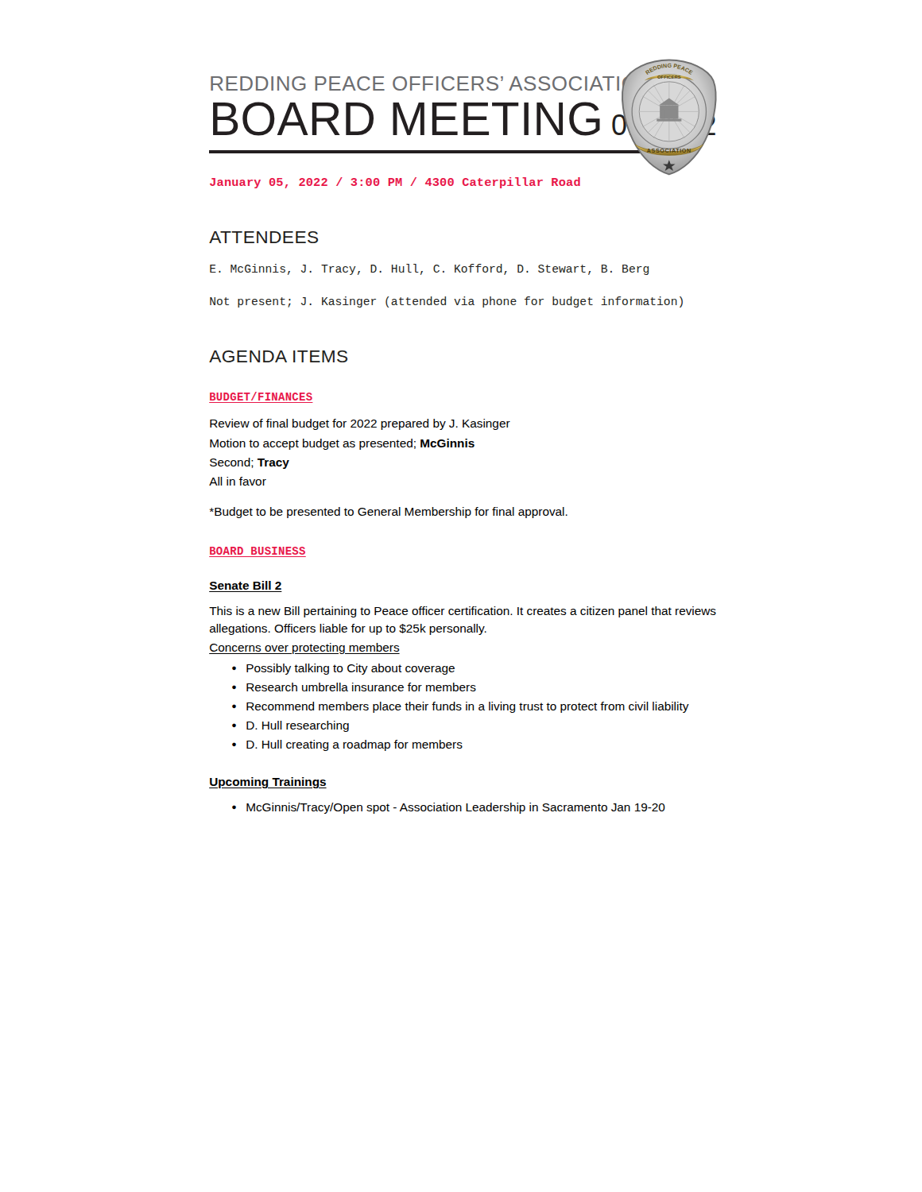REDDING PEACE OFFICERS ASSOCIATION
REDDING PEACE OFFICERS’ ASSOCIATION
BOARD MEETING 01/2022
January 05, 2022 / 3:00 PM / 4300 Caterpillar Road
ATTENDEES
E. McGinnis, J. Tracy, D. Hull, C. Kofford, D. Stewart, B. Berg
Not present; J. Kasinger (attended via phone for budget information)
AGENDA ITEMS
BUDGET/FINANCES
Review of final budget for 2022 prepared by J. Kasinger
Motion to accept budget as presented; McGinnis
Second; Tracy
All in favor
*Budget to be presented to General Membership for final approval.
BOARD BUSINESS
Senate Bill 2
This is a new Bill pertaining to Peace officer certification. It creates a citizen panel that reviews allegations. Officers liable for up to $25k personally.
Concerns over protecting members
Possibly talking to City about coverage
Research umbrella insurance for members
Recommend members place their funds in a living trust to protect from civil liability
D. Hull researching
D. Hull creating a roadmap for members
Upcoming Trainings
McGinnis/Tracy/Open spot - Association Leadership in Sacramento Jan 19-20